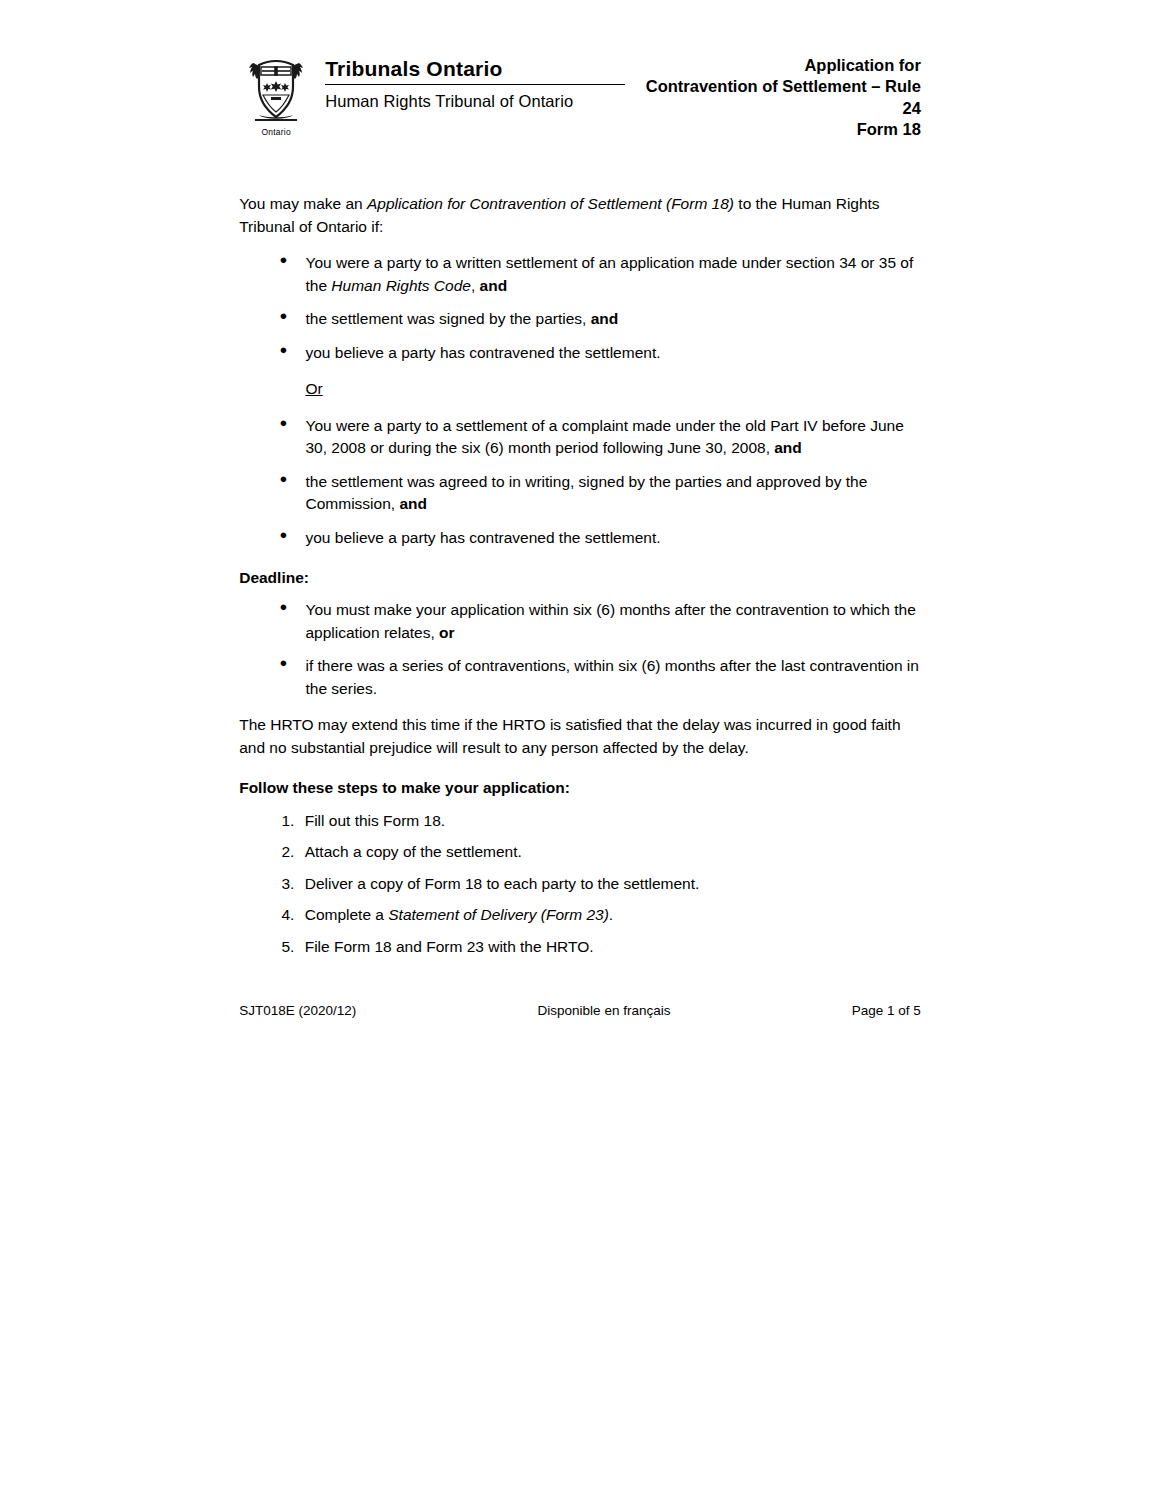Ontario
Tribunals Ontario
Human Rights Tribunal of Ontario
Application for
Contravention of Settlement – Rule 24
Form 18
You may make an Application for Contravention of Settlement (Form 18) to the Human Rights Tribunal of Ontario if:
You were a party to a written settlement of an application made under section 34 or 35 of the Human Rights Code, and
the settlement was signed by the parties, and
you believe a party has contravened the settlement.
Or
You were a party to a settlement of a complaint made under the old Part IV before June 30, 2008 or during the six (6) month period following June 30, 2008, and
the settlement was agreed to in writing, signed by the parties and approved by the Commission, and
you believe a party has contravened the settlement.
Deadline:
You must make your application within six (6) months after the contravention to which the application relates, or
if there was a series of contraventions, within six (6) months after the last contravention in the series.
The HRTO may extend this time if the HRTO is satisfied that the delay was incurred in good faith and no substantial prejudice will result to any person affected by the delay.
Follow these steps to make your application:
Fill out this Form 18.
Attach a copy of the settlement.
Deliver a copy of Form 18 to each party to the settlement.
Complete a Statement of Delivery (Form 23).
File Form 18 and Form 23 with the HRTO.
SJT018E (2020/12)
Disponible en français
Page 1 of 5